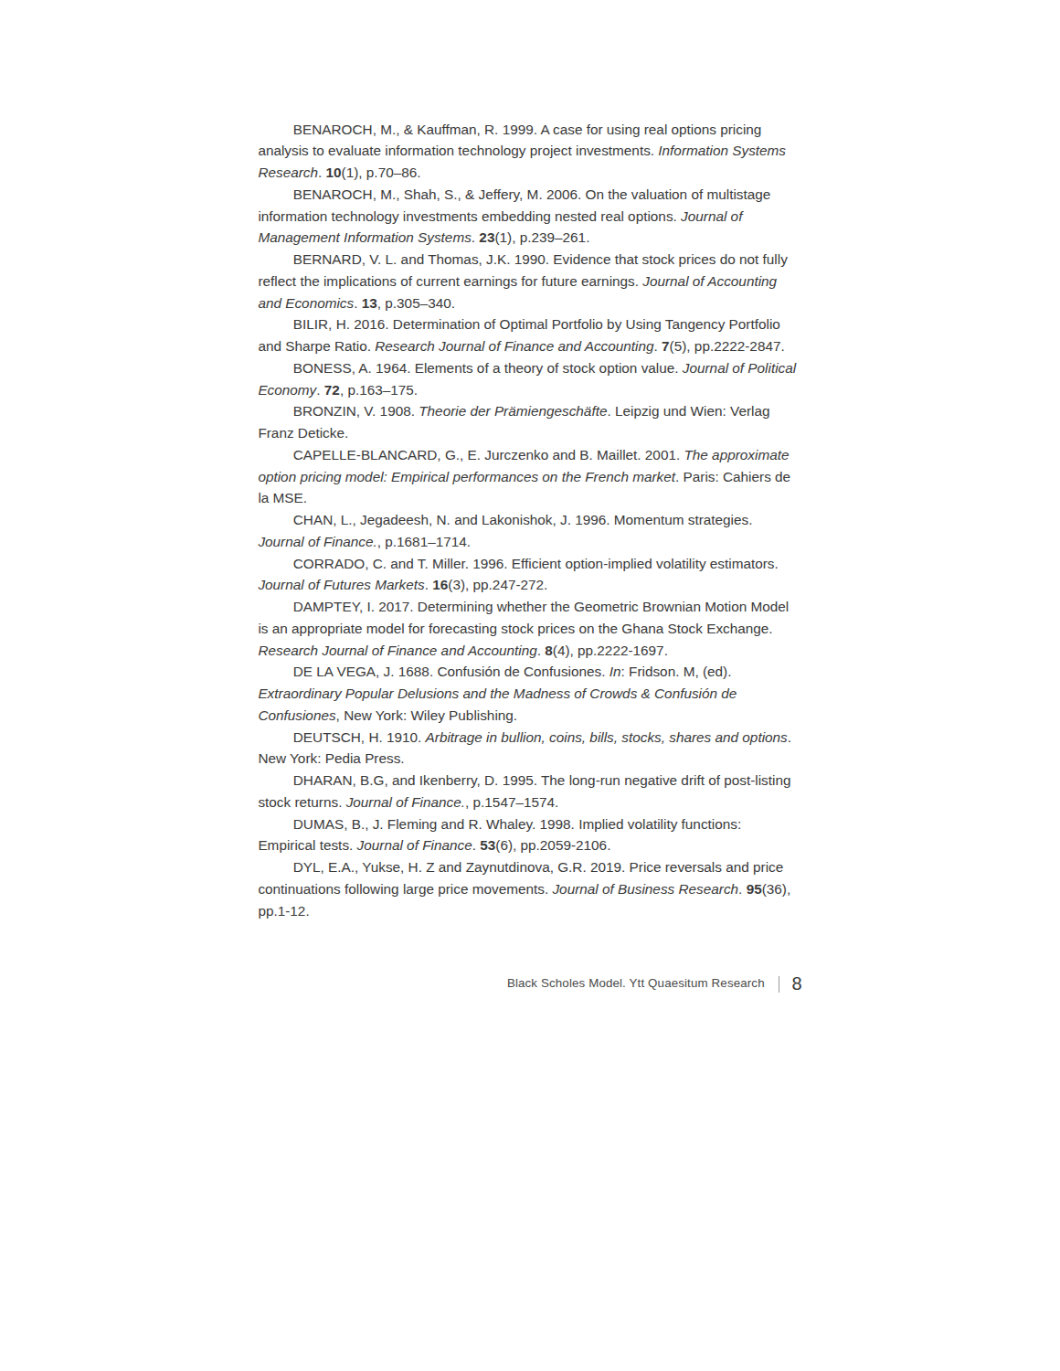BENAROCH, M., & Kauffman, R. 1999. A case for using real options pricing analysis to evaluate information technology project investments. Information Systems Research. 10(1), p.70–86.
BENAROCH, M., Shah, S., & Jeffery, M. 2006. On the valuation of multistage information technology investments embedding nested real options. Journal of Management Information Systems. 23(1), p.239–261.
BERNARD, V. L. and Thomas, J.K. 1990. Evidence that stock prices do not fully reflect the implications of current earnings for future earnings. Journal of Accounting and Economics. 13, p.305–340.
BILIR, H. 2016. Determination of Optimal Portfolio by Using Tangency Portfolio and Sharpe Ratio. Research Journal of Finance and Accounting. 7(5), pp.2222-2847.
BONESS, A. 1964. Elements of a theory of stock option value. Journal of Political Economy. 72, p.163–175.
BRONZIN, V. 1908. Theorie der Prämiengeschäfte. Leipzig und Wien: Verlag Franz Deticke.
CAPELLE-BLANCARD, G., E. Jurczenko and B. Maillet. 2001. The approximate option pricing model: Empirical performances on the French market. Paris: Cahiers de la MSE.
CHAN, L., Jegadeesh, N. and Lakonishok, J. 1996. Momentum strategies. Journal of Finance., p.1681–1714.
CORRADO, C. and T. Miller. 1996. Efficient option-implied volatility estimators. Journal of Futures Markets. 16(3), pp.247-272.
DAMPTEY, I. 2017. Determining whether the Geometric Brownian Motion Model is an appropriate model for forecasting stock prices on the Ghana Stock Exchange. Research Journal of Finance and Accounting. 8(4), pp.2222-1697.
DE LA VEGA, J. 1688. Confusión de Confusiones. In: Fridson. M, (ed). Extraordinary Popular Delusions and the Madness of Crowds & Confusión de Confusiones, New York: Wiley Publishing.
DEUTSCH, H. 1910. Arbitrage in bullion, coins, bills, stocks, shares and options. New York: Pedia Press.
DHARAN, B.G, and Ikenberry, D. 1995. The long-run negative drift of post-listing stock returns. Journal of Finance., p.1547–1574.
DUMAS, B., J. Fleming and R. Whaley. 1998. Implied volatility functions: Empirical tests. Journal of Finance. 53(6), pp.2059-2106.
DYL, E.A., Yukse, H. Z and Zaynutdinova, G.R. 2019. Price reversals and price continuations following large price movements. Journal of Business Research. 95(36), pp.1-12.
Black Scholes Model. Ytt Quaesitum Research 8